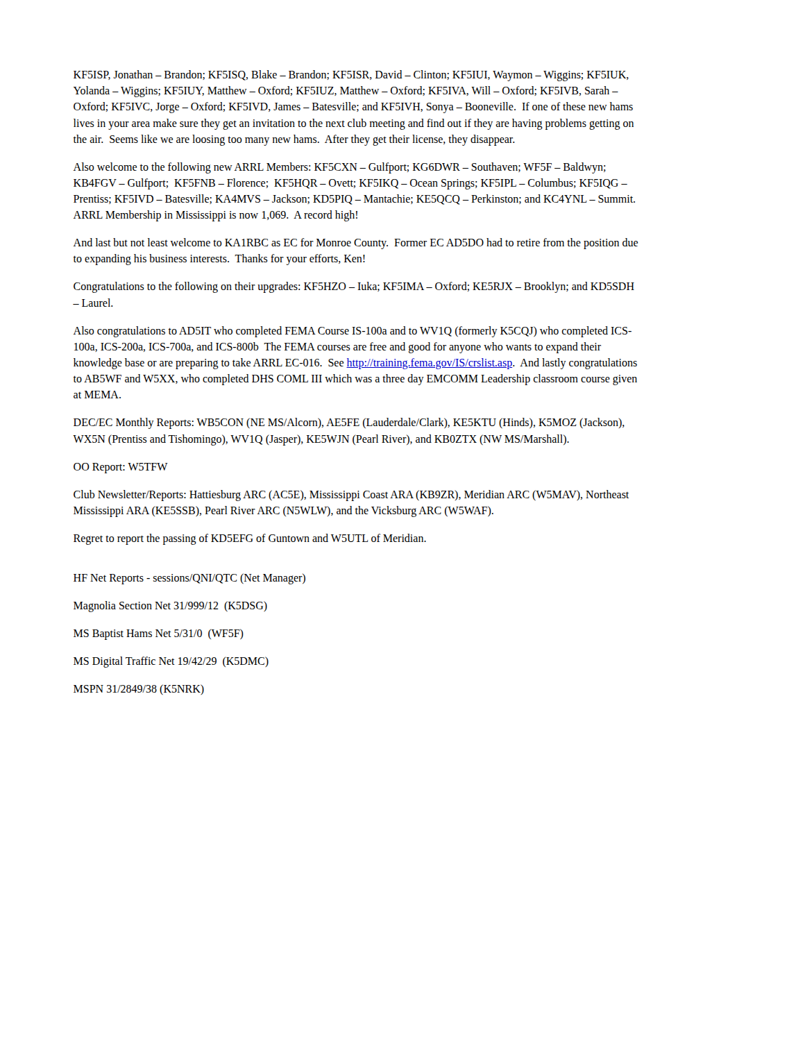KF5ISP, Jonathan – Brandon; KF5ISQ, Blake – Brandon; KF5ISR, David – Clinton; KF5IUI, Waymon – Wiggins; KF5IUK, Yolanda – Wiggins; KF5IUY, Matthew – Oxford; KF5IUZ, Matthew – Oxford; KF5IVA, Will – Oxford; KF5IVB, Sarah – Oxford; KF5IVC, Jorge – Oxford; KF5IVD, James – Batesville; and KF5IVH, Sonya – Booneville. If one of these new hams lives in your area make sure they get an invitation to the next club meeting and find out if they are having problems getting on the air. Seems like we are loosing too many new hams. After they get their license, they disappear.
Also welcome to the following new ARRL Members: KF5CXN – Gulfport; KG6DWR – Southaven; WF5F – Baldwyn; KB4FGV – Gulfport; KF5FNB – Florence; KF5HQR – Ovett; KF5IKQ – Ocean Springs; KF5IPL – Columbus; KF5IQG – Prentiss; KF5IVD – Batesville; KA4MVS – Jackson; KD5PIQ – Mantachie; KE5QCQ – Perkinston; and KC4YNL – Summit. ARRL Membership in Mississippi is now 1,069. A record high!
And last but not least welcome to KA1RBC as EC for Monroe County. Former EC AD5DO had to retire from the position due to expanding his business interests. Thanks for your efforts, Ken!
Congratulations to the following on their upgrades: KF5HZO – Iuka; KF5IMA – Oxford; KE5RJX – Brooklyn; and KD5SDH – Laurel.
Also congratulations to AD5IT who completed FEMA Course IS-100a and to WV1Q (formerly K5CQJ) who completed ICS-100a, ICS-200a, ICS-700a, and ICS-800b The FEMA courses are free and good for anyone who wants to expand their knowledge base or are preparing to take ARRL EC-016. See http://training.fema.gov/IS/crslist.asp. And lastly congratulations to AB5WF and W5XX, who completed DHS COML III which was a three day EMCOMM Leadership classroom course given at MEMA.
DEC/EC Monthly Reports: WB5CON (NE MS/Alcorn), AE5FE (Lauderdale/Clark), KE5KTU (Hinds), K5MOZ (Jackson), WX5N (Prentiss and Tishomingo), WV1Q (Jasper), KE5WJN (Pearl River), and KB0ZTX (NW MS/Marshall).
OO Report: W5TFW
Club Newsletter/Reports: Hattiesburg ARC (AC5E), Mississippi Coast ARA (KB9ZR), Meridian ARC (W5MAV), Northeast Mississippi ARA (KE5SSB), Pearl River ARC (N5WLW), and the Vicksburg ARC (W5WAF).
Regret to report the passing of KD5EFG of Guntown and W5UTL of Meridian.
HF Net Reports - sessions/QNI/QTC (Net Manager)
Magnolia Section Net 31/999/12 (K5DSG)
MS Baptist Hams Net 5/31/0 (WF5F)
MS Digital Traffic Net 19/42/29 (K5DMC)
MSPN 31/2849/38 (K5NRK)